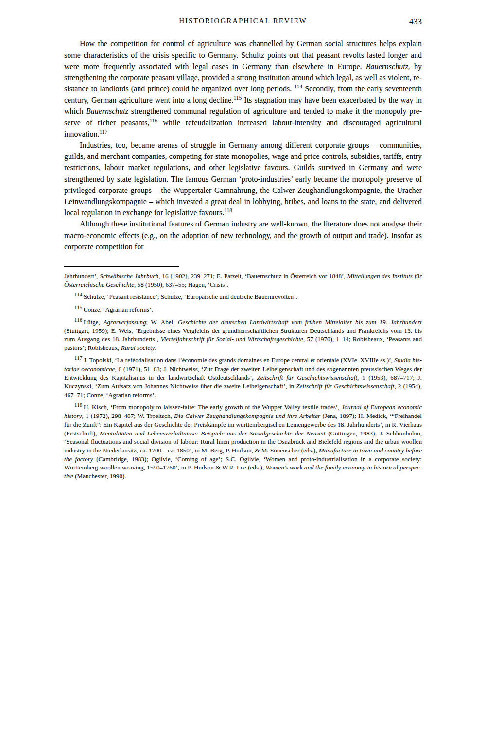HISTORIOGRAPHICAL REVIEW 433
How the competition for control of agriculture was channelled by German social structures helps explain some characteristics of the crisis specific to Germany. Schultz points out that peasant revolts lasted longer and were more frequently associated with legal cases in Germany than elsewhere in Europe. Bauernschutz, by strengthening the corporate peasant village, provided a strong institution around which legal, as well as violent, resistance to landlords (and prince) could be organized over long periods. 114 Secondly, from the early seventeenth century, German agriculture went into a long decline.115 Its stagnation may have been exacerbated by the way in which Bauernschutz strengthened communal regulation of agriculture and tended to make it the monopoly preserve of richer peasants,116 while refeudalization increased labour-intensity and discouraged agricultural innovation.117
Industries, too, became arenas of struggle in Germany among different corporate groups – communities, guilds, and merchant companies, competing for state monopolies, wage and price controls, subsidies, tariffs, entry restrictions, labour market regulations, and other legislative favours. Guilds survived in Germany and were strengthened by state legislation. The famous German ‘proto-industries’ early became the monopoly preserve of privileged corporate groups – the Wuppertaler Garnnahrung, the Calwer Zeughandlungskompagnie, the Uracher Leinwandlungskompagnie – which invested a great deal in lobbying, bribes, and loans to the state, and delivered local regulation in exchange for legislative favours.118
Although these institutional features of German industry are well-known, the literature does not analyse their macro-economic effects (e.g., on the adoption of new technology, and the growth of output and trade). Insofar as corporate competition for
Jahrhundert’, Schwäbische Jahrbuch, 16 (1902), 239–271; E. Patzelt, ‘Bauernschutz in Österreich vor 1848’, Mitteilungen des Instituts für Österreichische Geschichte, 58 (1950), 637–55; Hagen, ‘Crisis’.
114 Schulze, ‘Peasant resistance’; Schulze, ‘Europäische und deutsche Bauernrevolten’.
115 Conze, ‘Agrarian reforms’.
116 Lütge, Agrarverfassung; W. Abel, Geschichte der deutschen Landwirtschaft vom frühen Mittelalter bis zum 19. Jahrhundert (Stuttgart, 1959); E. Weis, ‘Ergebnisse eines Vergleichs der grundherrschaftlichen Strukturen Deutschlands und Frankreichs vom 13. bis zum Ausgang des 18. Jahrhunderts’, Vierteljahrschrift für Sozial- und Wirtschaftsgeschichte, 57 (1970), 1–14; Robisheaux, ‘Peasants and pastors’; Robisheaux, Rural society.
117 J. Topolski, ‘La reféodalisation dans l’économie des grands domaines en Europe central et orientale (XVIe–XVIIIe ss.)’, Studia historiae oeconomicae, 6 (1971), 51–63; J. Nichtweiss, ‘Zur Frage der zweiten Leibeigenschaft und des sogenannten preussischen Weges der Entwicklung des Kapitalismus in der landwirtschaft Ostdeutschlands’, Zeitschrift für Geschichtswissenschaft, 1 (1953), 687–717; J. Kuczynski, ‘Zum Aufsatz von Johannes Nichtweiss über die zweite Leibeigenschaft’, in Zeitschrift für Geschichtswissenschaft, 2 (1954), 467–71; Conze, ‘Agrarian reforms’.
118 H. Kisch, ‘From monopoly to laissez-faire: The early growth of the Wupper Valley textile trades’, Journal of European economic history, 1 (1972), 298–407; W. Troeltsch, Die Calwer Zeughandlungskompagnie und ihre Arbeiter (Jena, 1897); H. Medick, ‘“Freihandel für die Zunft”: Ein Kapitel aus der Geschichte der Preiskämpfe im württembergischen Leinengewerbe des 18. Jahrhunderts’, in R. Vierhaus (Festschrift), Mentalitäten und Lebensverhältnisse: Beispiele aus der Sozialgeschichte der Neuzeit (Göttingen, 1983); J. Schlumbohm, ‘Seasonal fluctuations and social division of labour: Rural linen production in the Osnabrück and Bielefeld regions and the urban woollen industry in the Niederlausitz, ca. 1700 – ca. 1850’, in M. Berg, P. Hudson, & M. Sonenscher (eds.), Manufacture in town and country before the factory (Cambridge, 1983); Ogilvie, ‘Coming of age’; S.C. Ogilvie, ‘Women and proto-industrialisation in a corporate society: Württemberg woollen weaving, 1590–1760’, in P. Hudson & W.R. Lee (eds.), Women’s work and the family economy in historical perspective (Manchester, 1990).